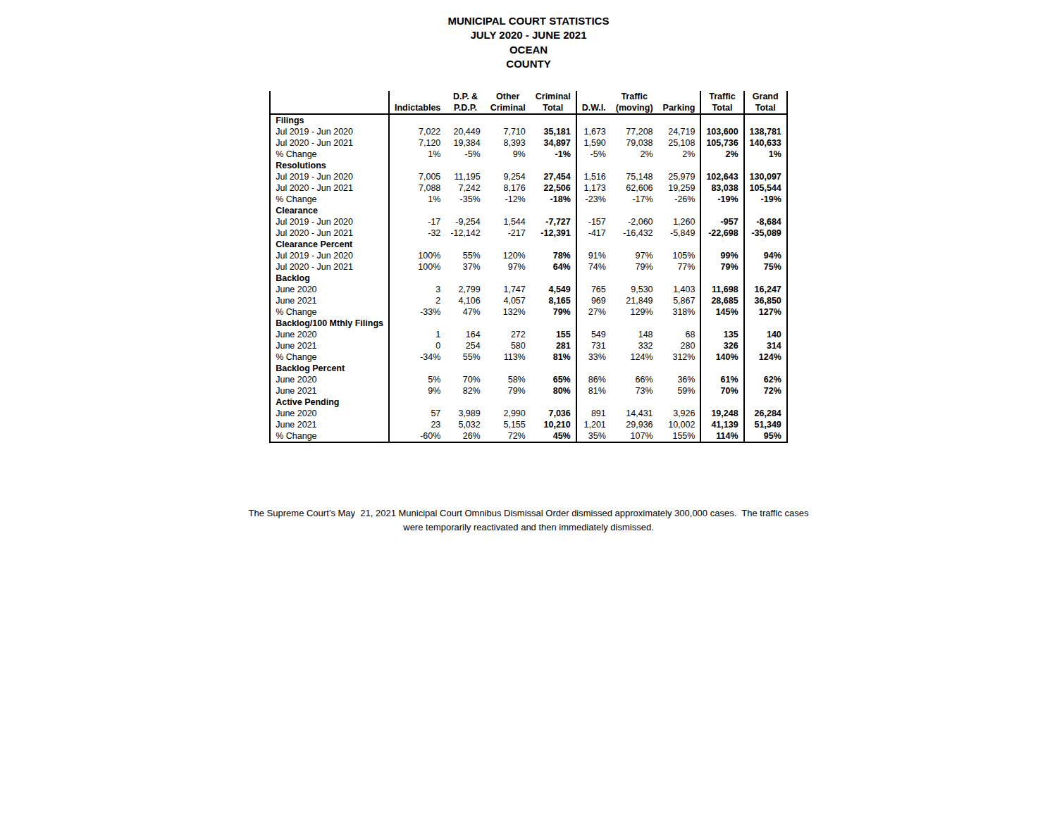MUNICIPAL COURT STATISTICS
JULY 2020 - JUNE 2021
OCEAN
COUNTY
| | | D.P. & | Other | Criminal | | Traffic | | Traffic | Grand |
| --- | --- | --- | --- | --- | --- | --- | --- | --- | --- |
| | Indictables | P.D.P. | Criminal | Total | D.W.I. | (moving) | Parking | Total | Total |
| Filings | | | | | | | | | |
| Jul 2019 - Jun 2020 | 7,022 | 20,449 | 7,710 | 35,181 | 1,673 | 77,208 | 24,719 | 103,600 | 138,781 |
| Jul 2020 - Jun 2021 | 7,120 | 19,384 | 8,393 | 34,897 | 1,590 | 79,038 | 25,108 | 105,736 | 140,633 |
| % Change | 1% | -5% | 9% | -1% | -5% | 2% | 2% | 2% | 1% |
| Resolutions | | | | | | | | | |
| Jul 2019 - Jun 2020 | 7,005 | 11,195 | 9,254 | 27,454 | 1,516 | 75,148 | 25,979 | 102,643 | 130,097 |
| Jul 2020 - Jun 2021 | 7,088 | 7,242 | 8,176 | 22,506 | 1,173 | 62,606 | 19,259 | 83,038 | 105,544 |
| % Change | 1% | -35% | -12% | -18% | -23% | -17% | -26% | -19% | -19% |
| Clearance | | | | | | | | | |
| Jul 2019 - Jun 2020 | -17 | -9,254 | 1,544 | -7,727 | -157 | -2,060 | 1,260 | -957 | -8,684 |
| Jul 2020 - Jun 2021 | -32 | -12,142 | -217 | -12,391 | -417 | -16,432 | -5,849 | -22,698 | -35,089 |
| Clearance Percent | | | | | | | | | |
| Jul 2019 - Jun 2020 | 100% | 55% | 120% | 78% | 91% | 97% | 105% | 99% | 94% |
| Jul 2020 - Jun 2021 | 100% | 37% | 97% | 64% | 74% | 79% | 77% | 79% | 75% |
| Backlog | | | | | | | | | |
| June 2020 | 3 | 2,799 | 1,747 | 4,549 | 765 | 9,530 | 1,403 | 11,698 | 16,247 |
| June 2021 | 2 | 4,106 | 4,057 | 8,165 | 969 | 21,849 | 5,867 | 28,685 | 36,850 |
| % Change | -33% | 47% | 132% | 79% | 27% | 129% | 318% | 145% | 127% |
| Backlog/100 Mthly Filings | | | | | | | | | |
| June 2020 | 1 | 164 | 272 | 155 | 549 | 148 | 68 | 135 | 140 |
| June 2021 | 0 | 254 | 580 | 281 | 731 | 332 | 280 | 326 | 314 |
| % Change | -34% | 55% | 113% | 81% | 33% | 124% | 312% | 140% | 124% |
| Backlog Percent | | | | | | | | | |
| June 2020 | 5% | 70% | 58% | 65% | 86% | 66% | 36% | 61% | 62% |
| June 2021 | 9% | 82% | 79% | 80% | 81% | 73% | 59% | 70% | 72% |
| Active Pending | | | | | | | | | |
| June 2020 | 57 | 3,989 | 2,990 | 7,036 | 891 | 14,431 | 3,926 | 19,248 | 26,284 |
| June 2021 | 23 | 5,032 | 5,155 | 10,210 | 1,201 | 29,936 | 10,002 | 41,139 | 51,349 |
| % Change | -60% | 26% | 72% | 45% | 35% | 107% | 155% | 114% | 95% |
The Supreme Court’s May 21, 2021 Municipal Court Omnibus Dismissal Order dismissed approximately 300,000 cases. The traffic cases
were temporarily reactivated and then immediately dismissed.